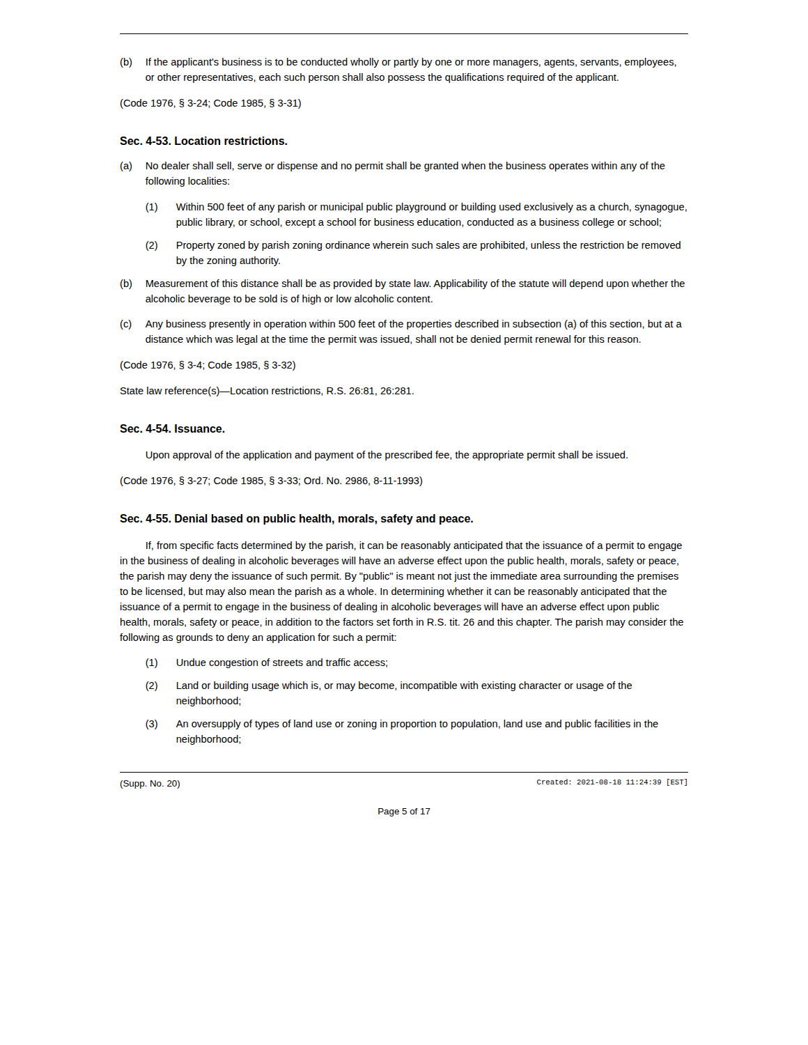(b)
If the applicant's business is to be conducted wholly or partly by one or more managers, agents, servants, employees, or other representatives, each such person shall also possess the qualifications required of the applicant.
(Code 1976, § 3-24; Code 1985, § 3-31)
Sec. 4-53. Location restrictions.
(a)
No dealer shall sell, serve or dispense and no permit shall be granted when the business operates within any of the following localities:
(1)
Within 500 feet of any parish or municipal public playground or building used exclusively as a church, synagogue, public library, or school, except a school for business education, conducted as a business college or school;
(2)
Property zoned by parish zoning ordinance wherein such sales are prohibited, unless the restriction be removed by the zoning authority.
(b)
Measurement of this distance shall be as provided by state law. Applicability of the statute will depend upon whether the alcoholic beverage to be sold is of high or low alcoholic content.
(c)
Any business presently in operation within 500 feet of the properties described in subsection (a) of this section, but at a distance which was legal at the time the permit was issued, shall not be denied permit renewal for this reason.
(Code 1976, § 3-4; Code 1985, § 3-32)
State law reference(s)—Location restrictions, R.S. 26:81, 26:281.
Sec. 4-54. Issuance.
Upon approval of the application and payment of the prescribed fee, the appropriate permit shall be issued.
(Code 1976, § 3-27; Code 1985, § 3-33; Ord. No. 2986, 8-11-1993)
Sec. 4-55. Denial based on public health, morals, safety and peace.
If, from specific facts determined by the parish, it can be reasonably anticipated that the issuance of a permit to engage in the business of dealing in alcoholic beverages will have an adverse effect upon the public health, morals, safety or peace, the parish may deny the issuance of such permit. By "public" is meant not just the immediate area surrounding the premises to be licensed, but may also mean the parish as a whole. In determining whether it can be reasonably anticipated that the issuance of a permit to engage in the business of dealing in alcoholic beverages will have an adverse effect upon public health, morals, safety or peace, in addition to the factors set forth in R.S. tit. 26 and this chapter. The parish may consider the following as grounds to deny an application for such a permit:
(1)
Undue congestion of streets and traffic access;
(2)
Land or building usage which is, or may become, incompatible with existing character or usage of the neighborhood;
(3)
An oversupply of types of land use or zoning in proportion to population, land use and public facilities in the neighborhood;
(Supp. No. 20)
Created: 2021-08-18 11:24:39 [EST]
Page 5 of 17